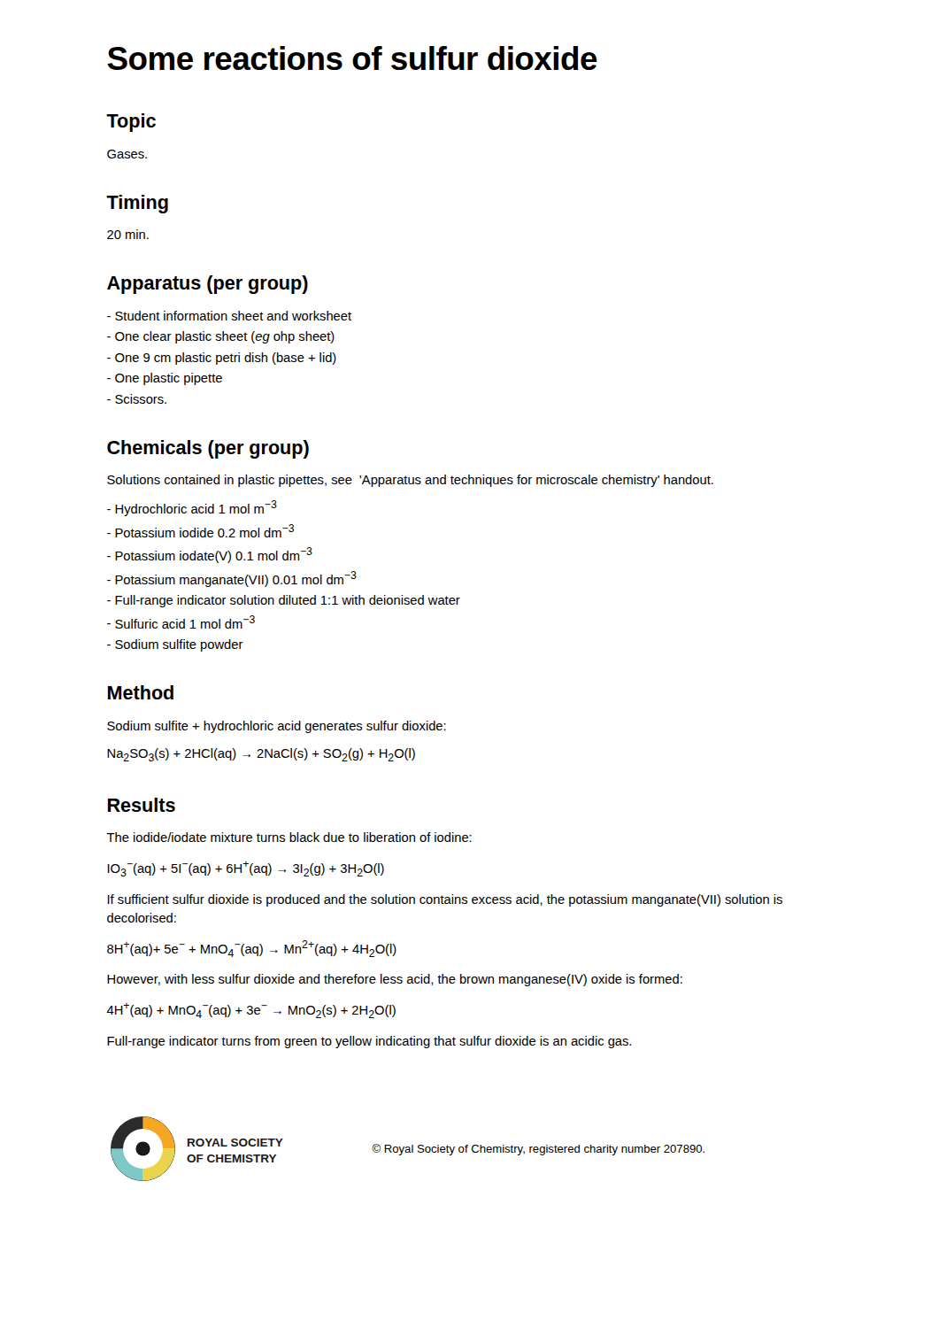Some reactions of sulfur dioxide
Topic
Gases.
Timing
20 min.
Apparatus (per group)
Student information sheet and worksheet
One clear plastic sheet (eg ohp sheet)
One 9 cm plastic petri dish (base + lid)
One plastic pipette
Scissors.
Chemicals (per group)
Solutions contained in plastic pipettes, see 'Apparatus and techniques for microscale chemistry' handout.
Hydrochloric acid 1 mol m−3
Potassium iodide 0.2 mol dm−3
Potassium iodate(V) 0.1 mol dm−3
Potassium manganate(VII) 0.01 mol dm−3
Full-range indicator solution diluted 1:1 with deionised water
Sulfuric acid 1 mol dm−3
Sodium sulfite powder
Method
Sodium sulfite + hydrochloric acid generates sulfur dioxide:
Na2SO3(s) + 2HCl(aq) → 2NaCl(s) + SO2(g) + H2O(l)
Results
The iodide/iodate mixture turns black due to liberation of iodine:
IO3−(aq) + 5I−(aq) + 6H+(aq) → 3I2(g) + 3H2O(l)
If sufficient sulfur dioxide is produced and the solution contains excess acid, the potassium manganate(VII) solution is decolorised:
8H+(aq)+ 5e− + MnO4−(aq) → Mn2+(aq) + 4H2O(l)
However, with less sulfur dioxide and therefore less acid, the brown manganese(IV) oxide is formed:
4H+(aq) + MnO4−(aq) + 3e− → MnO2(s) + 2H2O(l)
Full-range indicator turns from green to yellow indicating that sulfur dioxide is an acidic gas.
ROYAL SOCIETY OF CHEMISTRY
© Royal Society of Chemistry, registered charity number 207890.